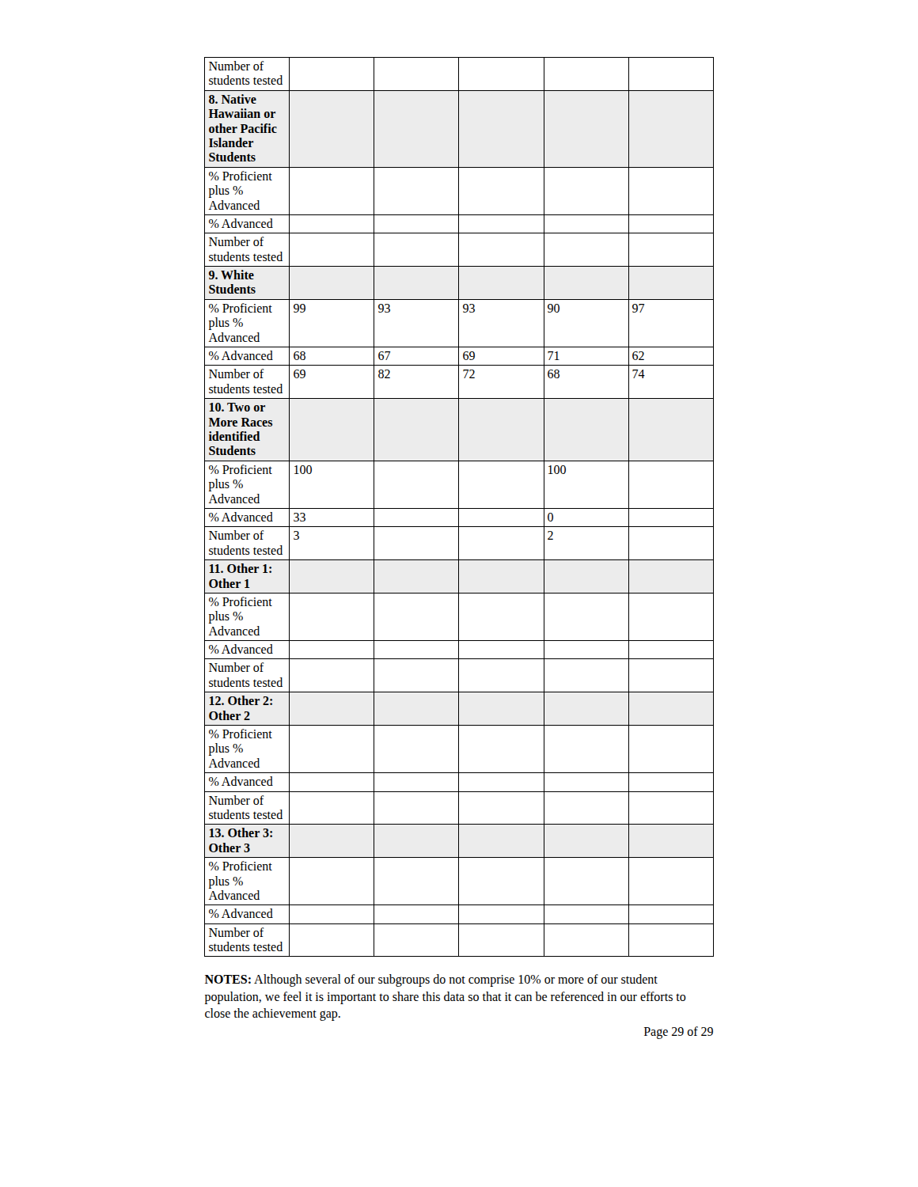| Number of students tested | | | | | |
| 8. Native Hawaiian or other Pacific Islander Students | | | | | |
| % Proficient plus % Advanced | | | | | |
| % Advanced | | | | | |
| Number of students tested | | | | | |
| 9. White Students | | | | | |
| % Proficient plus % Advanced | 99 | 93 | 93 | 90 | 97 |
| % Advanced | 68 | 67 | 69 | 71 | 62 |
| Number of students tested | 69 | 82 | 72 | 68 | 74 |
| 10. Two or More Races identified Students | | | | | |
| % Proficient plus % Advanced | 100 | | | 100 | |
| % Advanced | 33 | | | 0 | |
| Number of students tested | 3 | | | 2 | |
| 11. Other 1: Other 1 | | | | | |
| % Proficient plus % Advanced | | | | | |
| % Advanced | | | | | |
| Number of students tested | | | | | |
| 12. Other 2: Other 2 | | | | | |
| % Proficient plus % Advanced | | | | | |
| % Advanced | | | | | |
| Number of students tested | | | | | |
| 13. Other 3: Other 3 | | | | | |
| % Proficient plus % Advanced | | | | | |
| % Advanced | | | | | |
| Number of students tested | | | | | |
NOTES: Although several of our subgroups do not comprise 10% or more of our student population, we feel it is important to share this data so that it can be referenced in our efforts to close the achievement gap.
Page 29 of 29